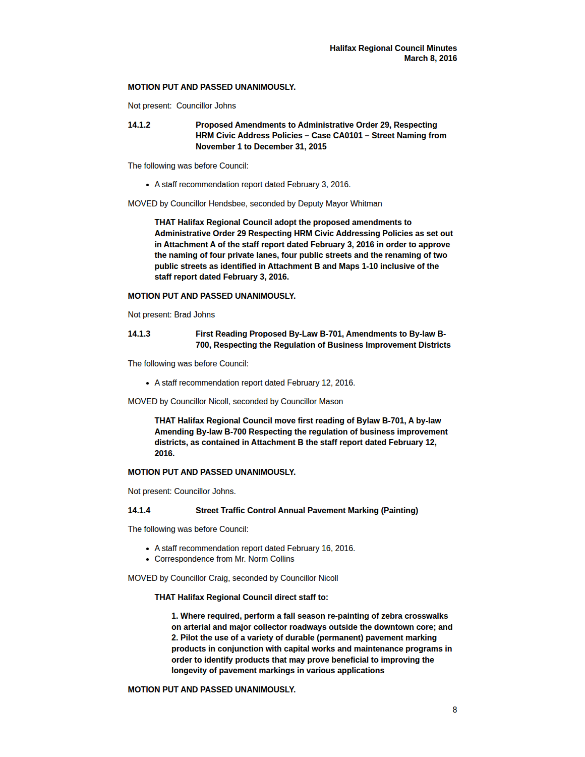Halifax Regional Council Minutes
March 8, 2016
MOTION PUT AND PASSED UNANIMOUSLY.
Not present: Councillor Johns
14.1.2
Proposed Amendments to Administrative Order 29, Respecting HRM Civic Address Policies – Case CA0101 – Street Naming from November 1 to December 31, 2015
The following was before Council:
A staff recommendation report dated February 3, 2016.
MOVED by Councillor Hendsbee, seconded by Deputy Mayor Whitman
THAT Halifax Regional Council adopt the proposed amendments to Administrative Order 29 Respecting HRM Civic Addressing Policies as set out in Attachment A of the staff report dated February 3, 2016 in order to approve the naming of four private lanes, four public streets and the renaming of two public streets as identified in Attachment B and Maps 1-10 inclusive of the staff report dated February 3, 2016.
MOTION PUT AND PASSED UNANIMOUSLY.
Not present: Brad Johns
14.1.3
First Reading Proposed By-Law B-701, Amendments to By-law B-700, Respecting the Regulation of Business Improvement Districts
The following was before Council:
A staff recommendation report dated February 12, 2016.
MOVED by Councillor Nicoll, seconded by Councillor Mason
THAT Halifax Regional Council move first reading of Bylaw B-701, A by-law Amending By-law B-700 Respecting the regulation of business improvement districts, as contained in Attachment B the staff report dated February 12, 2016.
MOTION PUT AND PASSED UNANIMOUSLY.
Not present: Councillor Johns.
14.1.4
Street Traffic Control Annual Pavement Marking (Painting)
The following was before Council:
A staff recommendation report dated February 16, 2016.
Correspondence from Mr. Norm Collins
MOVED by Councillor Craig, seconded by Councillor Nicoll
THAT Halifax Regional Council direct staff to:
1. Where required, perform a fall season re-painting of zebra crosswalks on arterial and major collector roadways outside the downtown core; and
2. Pilot the use of a variety of durable (permanent) pavement marking products in conjunction with capital works and maintenance programs in order to identify products that may prove beneficial to improving the longevity of pavement markings in various applications
MOTION PUT AND PASSED UNANIMOUSLY.
8